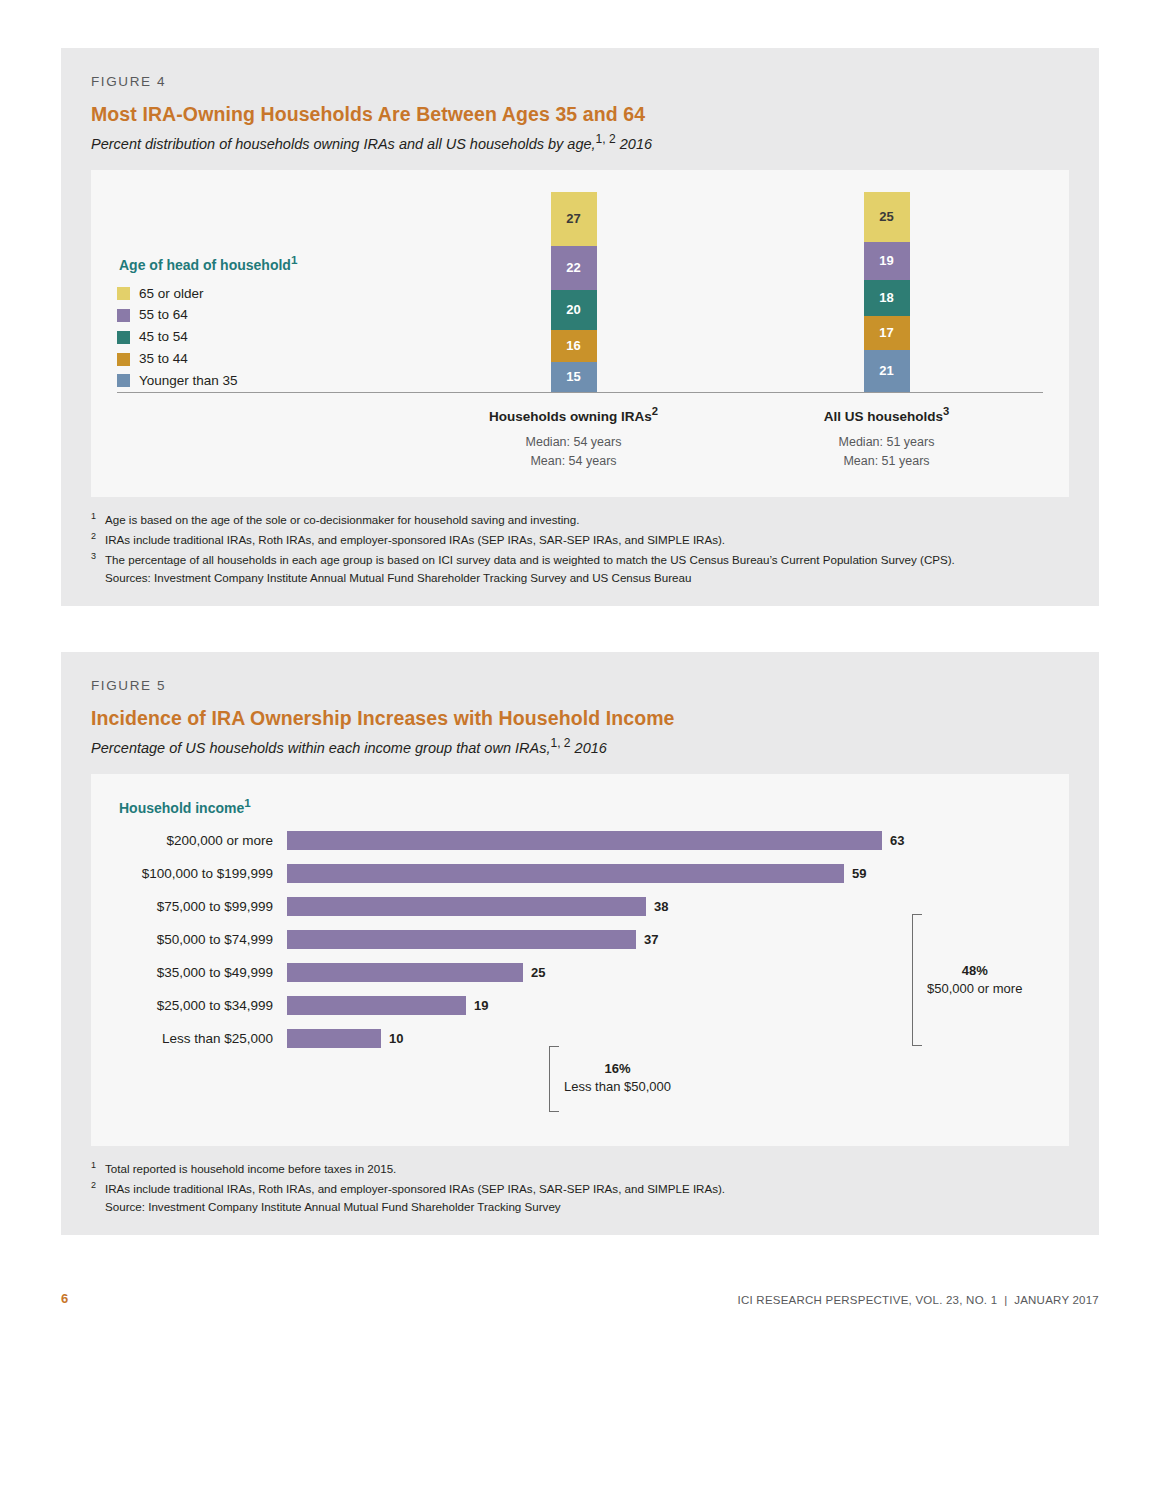FIGURE 4
Most IRA-Owning Households Are Between Ages 35 and 64
Percent distribution of households owning IRAs and all US households by age,1, 2 2016
Age of head of household1
65 or older
55 to 64
45 to 54
35 to 44
Younger than 35
27
22
20
16
15
25
19
18
17
21
Households owning IRAs2
Median: 54 years
Mean: 54 years
All US households3
Median: 51 years
Mean: 51 years
1 Age is based on the age of the sole or co-decisionmaker for household saving and investing.
2 IRAs include traditional IRAs, Roth IRAs, and employer-sponsored IRAs (SEP IRAs, SAR-SEP IRAs, and SIMPLE IRAs).
3 The percentage of all households in each age group is based on ICI survey data and is weighted to match the US Census Bureau’s Current Population Survey (CPS).
Sources: Investment Company Institute Annual Mutual Fund Shareholder Tracking Survey and US Census Bureau
FIGURE 5
Incidence of IRA Ownership Increases with Household Income
Percentage of US households within each income group that own IRAs,1, 2 2016
Household income1
$200,000 or more
63
$100,000 to $199,999
59
$75,000 to $99,999
38
$50,000 to $74,999
37
$35,000 to $49,999
25
$25,000 to $34,999
19
Less than $25,000
10
48%
$50,000 or more
16%
Less than $50,000
1 Total reported is household income before taxes in 2015.
2 IRAs include traditional IRAs, Roth IRAs, and employer-sponsored IRAs (SEP IRAs, SAR-SEP IRAs, and SIMPLE IRAs).
Source: Investment Company Institute Annual Mutual Fund Shareholder Tracking Survey
6 ICI RESEARCH PERSPECTIVE, VOL. 23, NO. 1 | JANUARY 2017